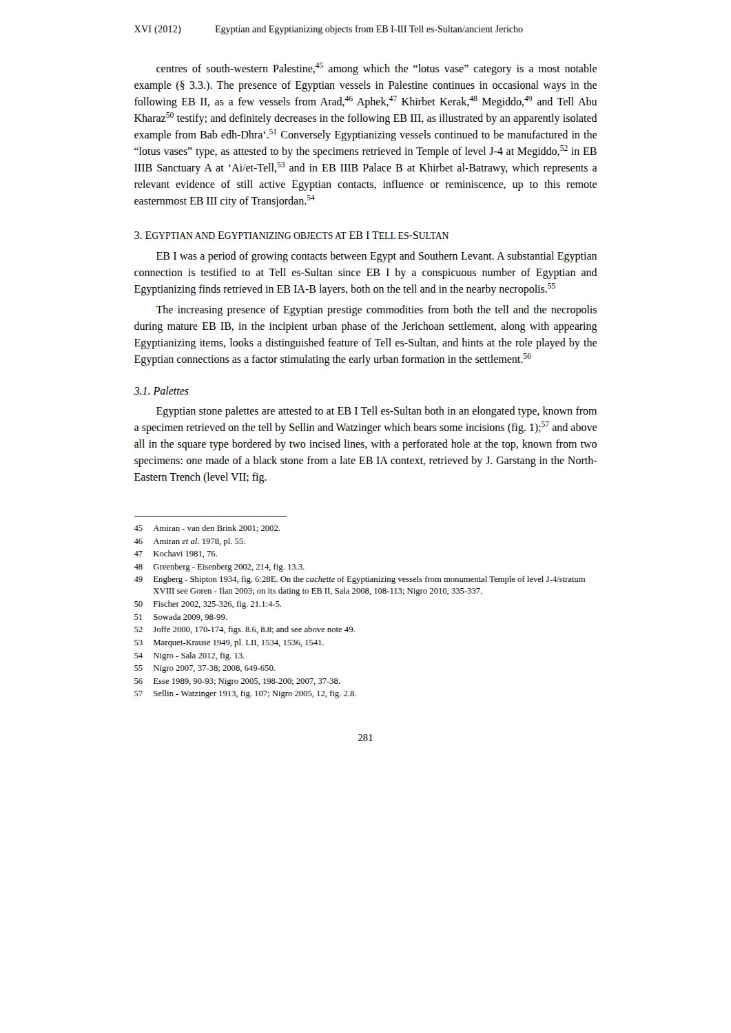XVI (2012) Egyptian and Egyptianizing objects from EB I-III Tell es-Sultan/ancient Jericho
centres of south-western Palestine,45 among which the “lotus vase” category is a most notable example (§ 3.3.). The presence of Egyptian vessels in Palestine continues in occasional ways in the following EB II, as a few vessels from Arad,46 Aphek,47 Khirbet Kerak,48 Megiddo,49 and Tell Abu Kharaz50 testify; and definitely decreases in the following EB III, as illustrated by an apparently isolated example from Bab edh-Dhra‘.51 Conversely Egyptianizing vessels continued to be manufactured in the “lotus vases” type, as attested to by the specimens retrieved in Temple of level J-4 at Megiddo,52 in EB IIIB Sanctuary A at ‘Ai/et-Tell,53 and in EB IIIB Palace B at Khirbet al-Batrawy, which represents a relevant evidence of still active Egyptian contacts, influence or reminiscence, up to this remote easternmost EB III city of Transjordan.54
3. EGYPTIAN AND EGYPTIANIZING OBJECTS AT EB I TELL ES-SULTAN
EB I was a period of growing contacts between Egypt and Southern Levant. A substantial Egyptian connection is testified to at Tell es-Sultan since EB I by a conspicuous number of Egyptian and Egyptianizing finds retrieved in EB IA-B layers, both on the tell and in the nearby necropolis.55
The increasing presence of Egyptian prestige commodities from both the tell and the necropolis during mature EB IB, in the incipient urban phase of the Jerichoan settlement, along with appearing Egyptianizing items, looks a distinguished feature of Tell es-Sultan, and hints at the role played by the Egyptian connections as a factor stimulating the early urban formation in the settlement.56
3.1. Palettes
Egyptian stone palettes are attested to at EB I Tell es-Sultan both in an elongated type, known from a specimen retrieved on the tell by Sellin and Watzinger which bears some incisions (fig. 1);57 and above all in the square type bordered by two incised lines, with a perforated hole at the top, known from two specimens: one made of a black stone from a late EB IA context, retrieved by J. Garstang in the North-Eastern Trench (level VII; fig.
45 Amiran - van den Brink 2001; 2002.
46 Amiran et al. 1978, pl. 55.
47 Kochavi 1981, 76.
48 Greenberg - Eisenberg 2002, 214, fig. 13.3.
49 Engberg - Shipton 1934, fig. 6:28E. On the cachette of Egyptianizing vessels from monumental Temple of level J-4/stratum XVIII see Goren - Ilan 2003; on its dating to EB II, Sala 2008, 108-113; Nigro 2010, 335-337.
50 Fischer 2002, 325-326, fig. 21.1:4-5.
51 Sowada 2009, 98-99.
52 Joffe 2000, 170-174, figs. 8.6, 8.8; and see above note 49.
53 Marquet-Krause 1949, pl. LII, 1534, 1536, 1541.
54 Nigro - Sala 2012, fig. 13.
55 Nigro 2007, 37-38; 2008, 649-650.
56 Esse 1989, 90-93; Nigro 2005, 198-200; 2007, 37-38.
57 Sellin - Watzinger 1913, fig. 107; Nigro 2005, 12, fig. 2.8.
281